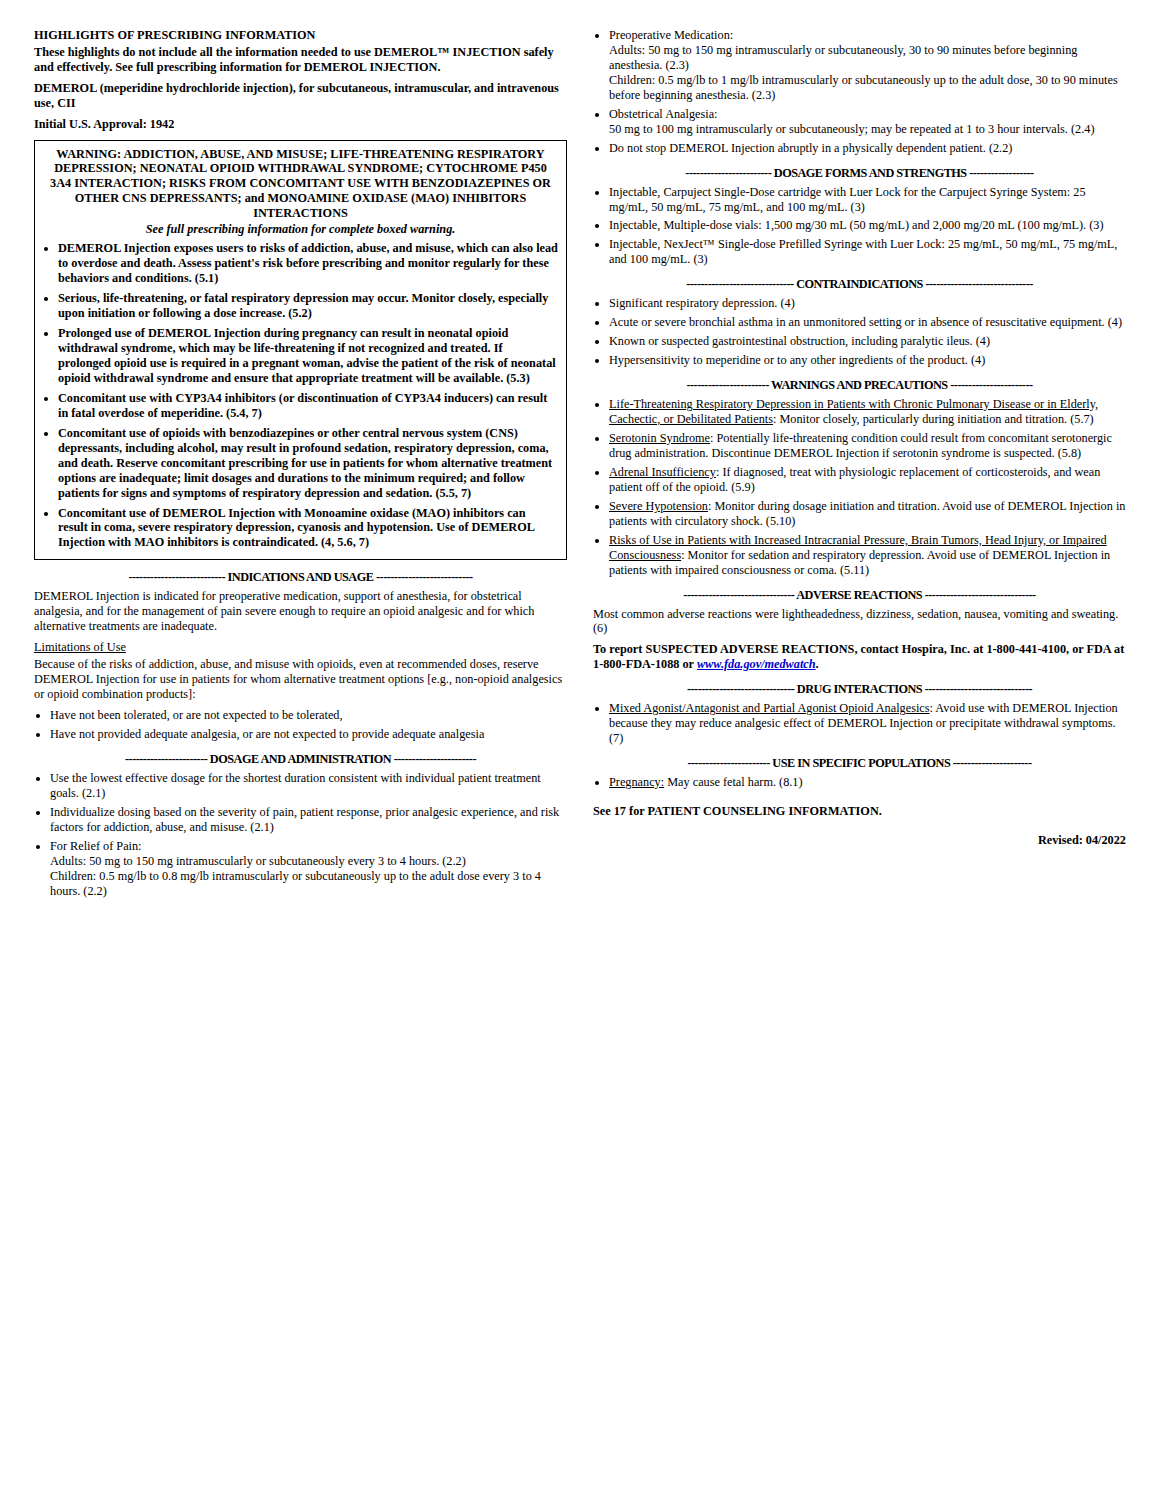HIGHLIGHTS OF PRESCRIBING INFORMATION
These highlights do not include all the information needed to use DEMEROL™ INJECTION safely and effectively. See full prescribing information for DEMEROL INJECTION.
DEMEROL (meperidine hydrochloride injection), for subcutaneous, intramuscular, and intravenous use, CII
Initial U.S. Approval: 1942
WARNING: ADDICTION, ABUSE, AND MISUSE; LIFE-THREATENING RESPIRATORY DEPRESSION; NEONATAL OPIOID WITHDRAWAL SYNDROME; CYTOCHROME P450 3A4 INTERACTION; RISKS FROM CONCOMITANT USE WITH BENZODIAZEPINES OR OTHER CNS DEPRESSANTS; and MONOAMINE OXIDASE (MAO) INHIBITORS INTERACTIONS
See full prescribing information for complete boxed warning.
DEMEROL Injection exposes users to risks of addiction, abuse, and misuse, which can also lead to overdose and death. Assess patient's risk before prescribing and monitor regularly for these behaviors and conditions. (5.1)
Serious, life-threatening, or fatal respiratory depression may occur. Monitor closely, especially upon initiation or following a dose increase. (5.2)
Prolonged use of DEMEROL Injection during pregnancy can result in neonatal opioid withdrawal syndrome, which may be life-threatening if not recognized and treated. If prolonged opioid use is required in a pregnant woman, advise the patient of the risk of neonatal opioid withdrawal syndrome and ensure that appropriate treatment will be available. (5.3)
Concomitant use with CYP3A4 inhibitors (or discontinuation of CYP3A4 inducers) can result in fatal overdose of meperidine. (5.4, 7)
Concomitant use of opioids with benzodiazepines or other central nervous system (CNS) depressants, including alcohol, may result in profound sedation, respiratory depression, coma, and death. Reserve concomitant prescribing for use in patients for whom alternative treatment options are inadequate; limit dosages and durations to the minimum required; and follow patients for signs and symptoms of respiratory depression and sedation. (5.5, 7)
Concomitant use of DEMEROL Injection with Monoamine oxidase (MAO) inhibitors can result in coma, severe respiratory depression, cyanosis and hypotension. Use of DEMEROL Injection with MAO inhibitors is contraindicated. (4, 5.6, 7)
--------------------------- INDICATIONS AND USAGE ---------------------------
DEMEROL Injection is indicated for preoperative medication, support of anesthesia, for obstetrical analgesia, and for the management of pain severe enough to require an opioid analgesic and for which alternative treatments are inadequate.
Limitations of Use
Because of the risks of addiction, abuse, and misuse with opioids, even at recommended doses, reserve DEMEROL Injection for use in patients for whom alternative treatment options [e.g., non-opioid analgesics or opioid combination products]:
Have not been tolerated, or are not expected to be tolerated,
Have not provided adequate analgesia, or are not expected to provide adequate analgesia
----------------------- DOSAGE AND ADMINISTRATION -----------------------
Use the lowest effective dosage for the shortest duration consistent with individual patient treatment goals. (2.1)
Individualize dosing based on the severity of pain, patient response, prior analgesic experience, and risk factors for addiction, abuse, and misuse. (2.1)
For Relief of Pain:
Adults: 50 mg to 150 mg intramuscularly or subcutaneously every 3 to 4 hours. (2.2)
Children: 0.5 mg/lb to 0.8 mg/lb intramuscularly or subcutaneously up to the adult dose every 3 to 4 hours. (2.2)
Preoperative Medication:
Adults: 50 mg to 150 mg intramuscularly or subcutaneously, 30 to 90 minutes before beginning anesthesia. (2.3)
Children: 0.5 mg/lb to 1 mg/lb intramuscularly or subcutaneously up to the adult dose, 30 to 90 minutes before beginning anesthesia. (2.3)
Obstetrical Analgesia:
50 mg to 100 mg intramuscularly or subcutaneously; may be repeated at 1 to 3 hour intervals. (2.4)
Do not stop DEMEROL Injection abruptly in a physically dependent patient. (2.2)
------------------------ DOSAGE FORMS AND STRENGTHS ------------------
Injectable, Carpuject Single-Dose cartridge with Luer Lock for the Carpuject Syringe System: 25 mg/mL, 50 mg/mL, 75 mg/mL, and 100 mg/mL. (3)
Injectable, Multiple-dose vials: 1,500 mg/30 mL (50 mg/mL) and 2,000 mg/20 mL (100 mg/mL). (3)
Injectable, NexJect™ Single-dose Prefilled Syringe with Luer Lock: 25 mg/mL, 50 mg/mL, 75 mg/mL, and 100 mg/mL. (3)
------------------------------ CONTRAINDICATIONS ------------------------------
Significant respiratory depression. (4)
Acute or severe bronchial asthma in an unmonitored setting or in absence of resuscitative equipment. (4)
Known or suspected gastrointestinal obstruction, including paralytic ileus. (4)
Hypersensitivity to meperidine or to any other ingredients of the product. (4)
----------------------- WARNINGS AND PRECAUTIONS -----------------------
Life-Threatening Respiratory Depression in Patients with Chronic Pulmonary Disease or in Elderly, Cachectic, or Debilitated Patients: Monitor closely, particularly during initiation and titration. (5.7)
Serotonin Syndrome: Potentially life-threatening condition could result from concomitant serotonergic drug administration. Discontinue DEMEROL Injection if serotonin syndrome is suspected. (5.8)
Adrenal Insufficiency: If diagnosed, treat with physiologic replacement of corticosteroids, and wean patient off of the opioid. (5.9)
Severe Hypotension: Monitor during dosage initiation and titration. Avoid use of DEMEROL Injection in patients with circulatory shock. (5.10)
Risks of Use in Patients with Increased Intracranial Pressure, Brain Tumors, Head Injury, or Impaired Consciousness: Monitor for sedation and respiratory depression. Avoid use of DEMEROL Injection in patients with impaired consciousness or coma. (5.11)
------------------------------- ADVERSE REACTIONS -------------------------------
Most common adverse reactions were lightheadedness, dizziness, sedation, nausea, vomiting and sweating. (6)
To report SUSPECTED ADVERSE REACTIONS, contact Hospira, Inc. at 1-800-441-4100, or FDA at 1-800-FDA-1088 or www.fda.gov/medwatch.
------------------------------ DRUG INTERACTIONS ------------------------------
Mixed Agonist/Antagonist and Partial Agonist Opioid Analgesics: Avoid use with DEMEROL Injection because they may reduce analgesic effect of DEMEROL Injection or precipitate withdrawal symptoms. (7)
----------------------- USE IN SPECIFIC POPULATIONS ----------------------
Pregnancy: May cause fetal harm. (8.1)
See 17 for PATIENT COUNSELING INFORMATION.
Revised: 04/2022